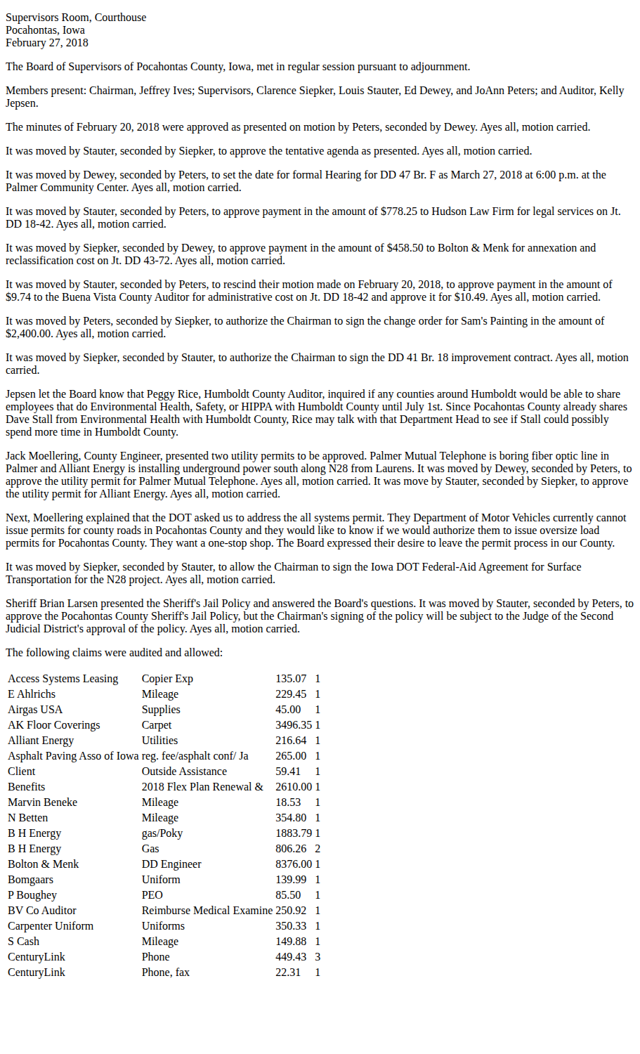Supervisors Room, Courthouse
Pocahontas, Iowa
February 27, 2018
The Board of Supervisors of Pocahontas County, Iowa, met in regular session pursuant to adjournment.
Members present: Chairman, Jeffrey Ives; Supervisors, Clarence Siepker, Louis Stauter, Ed Dewey, and JoAnn Peters; and Auditor, Kelly Jepsen.
The minutes of February 20, 2018 were approved as presented on motion by Peters, seconded by Dewey. Ayes all, motion carried.
It was moved by Stauter, seconded by Siepker, to approve the tentative agenda as presented. Ayes all, motion carried.
It was moved by Dewey, seconded by Peters, to set the date for formal Hearing for DD 47 Br. F as March 27, 2018 at 6:00 p.m. at the Palmer Community Center. Ayes all, motion carried.
It was moved by Stauter, seconded by Peters, to approve payment in the amount of $778.25 to Hudson Law Firm for legal services on Jt. DD 18-42. Ayes all, motion carried.
It was moved by Siepker, seconded by Dewey, to approve payment in the amount of $458.50 to Bolton & Menk for annexation and reclassification cost on Jt. DD 43-72. Ayes all, motion carried.
It was moved by Stauter, seconded by Peters, to rescind their motion made on February 20, 2018, to approve payment in the amount of $9.74 to the Buena Vista County Auditor for administrative cost on Jt. DD 18-42 and approve it for $10.49. Ayes all, motion carried.
It was moved by Peters, seconded by Siepker, to authorize the Chairman to sign the change order for Sam's Painting in the amount of $2,400.00. Ayes all, motion carried.
It was moved by Siepker, seconded by Stauter, to authorize the Chairman to sign the DD 41 Br. 18 improvement contract. Ayes all, motion carried.
Jepsen let the Board know that Peggy Rice, Humboldt County Auditor, inquired if any counties around Humboldt would be able to share employees that do Environmental Health, Safety, or HIPPA with Humboldt County until July 1st. Since Pocahontas County already shares Dave Stall from Environmental Health with Humboldt County, Rice may talk with that Department Head to see if Stall could possibly spend more time in Humboldt County.
Jack Moellering, County Engineer, presented two utility permits to be approved. Palmer Mutual Telephone is boring fiber optic line in Palmer and Alliant Energy is installing underground power south along N28 from Laurens. It was moved by Dewey, seconded by Peters, to approve the utility permit for Palmer Mutual Telephone. Ayes all, motion carried. It was move by Stauter, seconded by Siepker, to approve the utility permit for Alliant Energy. Ayes all, motion carried.
Next, Moellering explained that the DOT asked us to address the all systems permit. They Department of Motor Vehicles currently cannot issue permits for county roads in Pocahontas County and they would like to know if we would authorize them to issue oversize load permits for Pocahontas County. They want a one-stop shop. The Board expressed their desire to leave the permit process in our County.
It was moved by Siepker, seconded by Stauter, to allow the Chairman to sign the Iowa DOT Federal-Aid Agreement for Surface Transportation for the N28 project. Ayes all, motion carried.
Sheriff Brian Larsen presented the Sheriff's Jail Policy and answered the Board's questions. It was moved by Stauter, seconded by Peters, to approve the Pocahontas County Sheriff's Jail Policy, but the Chairman's signing of the policy will be subject to the Judge of the Second Judicial District's approval of the policy. Ayes all, motion carried.
The following claims were audited and allowed:
| Access Systems Leasing | Copier Exp | 135.07 | 1 |
| E Ahlrichs | Mileage | 229.45 | 1 |
| Airgas USA | Supplies | 45.00 | 1 |
| AK Floor Coverings | Carpet | 3496.35 | 1 |
| Alliant Energy | Utilities | 216.64 | 1 |
| Asphalt Paving Asso of Iowa | reg. fee/asphalt conf/ Ja | 265.00 | 1 |
| Client | Outside Assistance | 59.41 | 1 |
| Benefits | 2018 Flex Plan Renewal & | 2610.00 | 1 |
| Marvin Beneke | Mileage | 18.53 | 1 |
| N Betten | Mileage | 354.80 | 1 |
| B H Energy | gas/Poky | 1883.79 | 1 |
| B H Energy | Gas | 806.26 | 2 |
| Bolton & Menk | DD Engineer | 8376.00 | 1 |
| Bomgaars | Uniform | 139.99 | 1 |
| P Boughey | PEO | 85.50 | 1 |
| BV Co Auditor | Reimburse Medical Examine | 250.92 | 1 |
| Carpenter Uniform | Uniforms | 350.33 | 1 |
| S Cash | Mileage | 149.88 | 1 |
| CenturyLink | Phone | 449.43 | 3 |
| CenturyLink | Phone, fax | 22.31 | 1 |